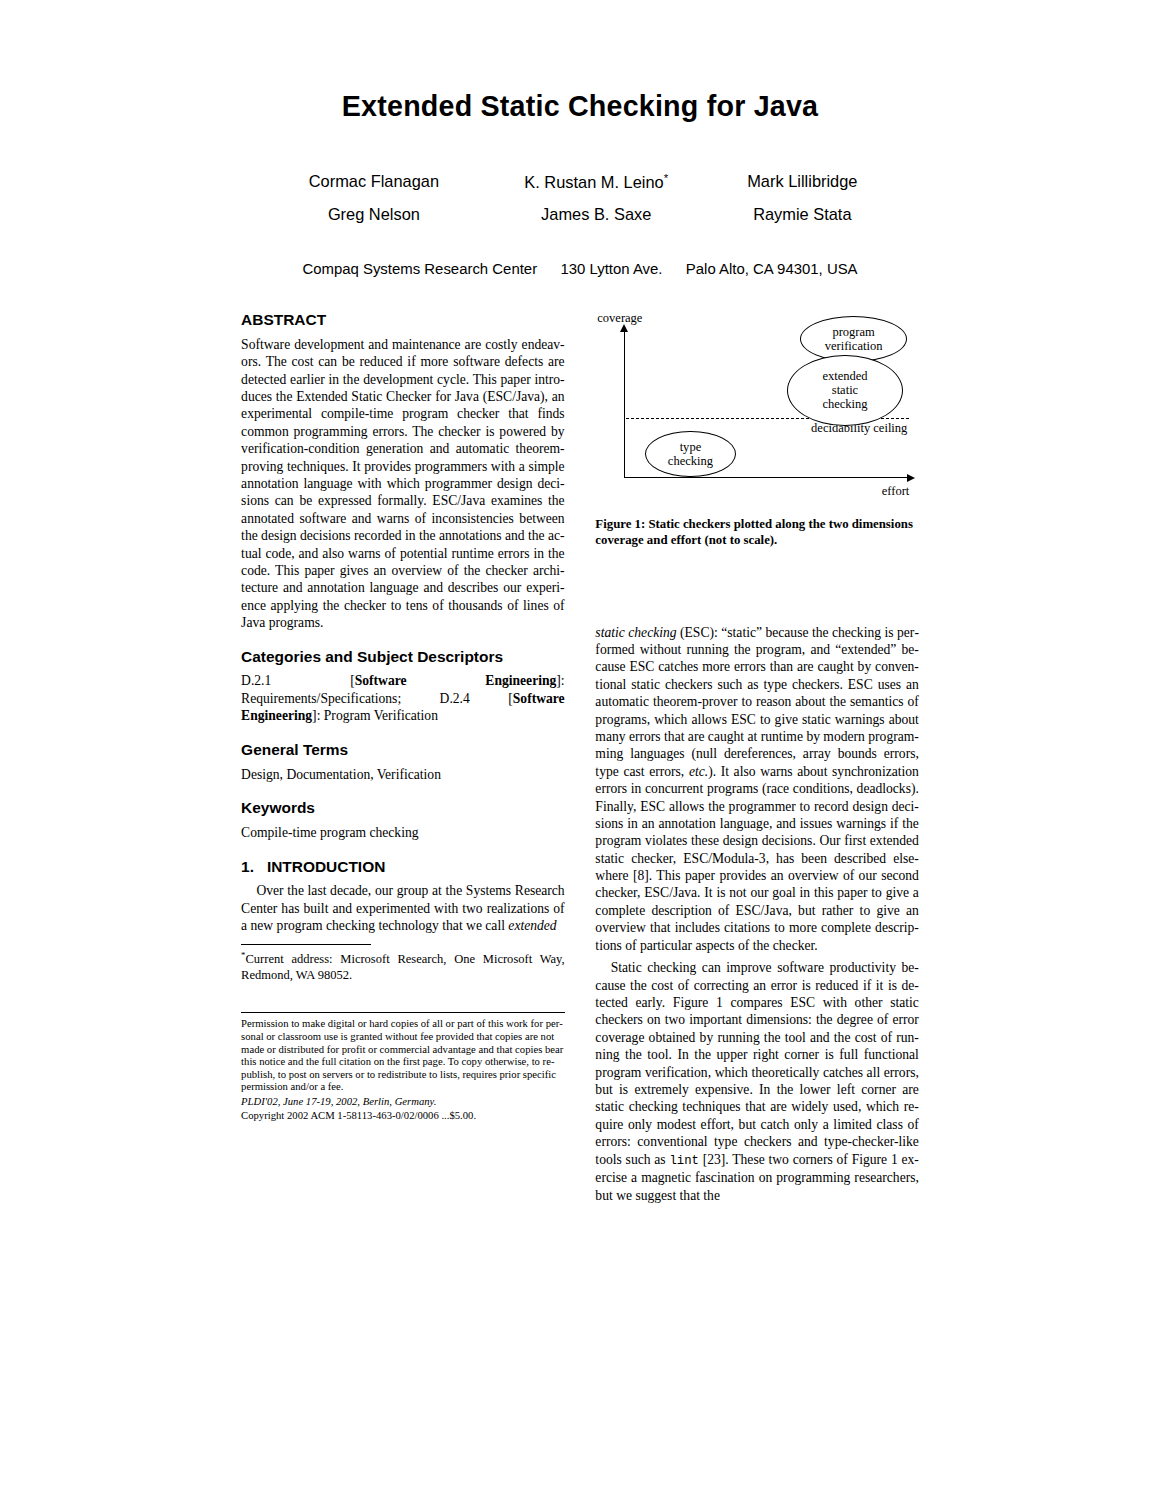Extended Static Checking for Java
| Cormac Flanagan | K. Rustan M. Leino * | Mark Lillibridge |
| Greg Nelson | James B. Saxe | Raymie Stata |
Compaq Systems Research Center 130 Lytton Ave. Palo Alto, CA 94301, USA
ABSTRACT
Software development and maintenance are costly endeavors. The cost can be reduced if more software defects are detected earlier in the development cycle. This paper introduces the Extended Static Checker for Java (ESC/Java), an experimental compile-time program checker that finds common programming errors. The checker is powered by verification-condition generation and automatic theorem-proving techniques. It provides programmers with a simple annotation language with which programmer design decisions can be expressed formally. ESC/Java examines the annotated software and warns of inconsistencies between the design decisions recorded in the annotations and the actual code, and also warns of potential runtime errors in the code. This paper gives an overview of the checker architecture and annotation language and describes our experience applying the checker to tens of thousands of lines of Java programs.
Categories and Subject Descriptors
D.2.1 [Software Engineering]: Requirements/Specifications; D.2.4 [Software Engineering]: Program Verification
General Terms
Design, Documentation, Verification
Keywords
Compile-time program checking
1. INTRODUCTION
Over the last decade, our group at the Systems Research Center has built and experimented with two realizations of a new program checking technology that we call extended
*Current address: Microsoft Research, One Microsoft Way, Redmond, WA 98052.
Permission to make digital or hard copies of all or part of this work for personal or classroom use is granted without fee provided that copies are not made or distributed for profit or commercial advantage and that copies bear this notice and the full citation on the first page. To copy otherwise, to republish, to post on servers or to redistribute to lists, requires prior specific permission and/or a fee.
PLDI'02, June 17-19, 2002, Berlin, Germany.
Copyright 2002 ACM 1-58113-463-0/02/0006 ...$5.00.
coverage
decidability ceiling
effort
program
verification
extended
static
checking
type
checking
Figure 1: Static checkers plotted along the two dimensions coverage and effort (not to scale).
static checking (ESC): “static” because the checking is performed without running the program, and “extended” because ESC catches more errors than are caught by conventional static checkers such as type checkers. ESC uses an automatic theorem-prover to reason about the semantics of programs, which allows ESC to give static warnings about many errors that are caught at runtime by modern programming languages (null dereferences, array bounds errors, type cast errors, etc.). It also warns about synchronization errors in concurrent programs (race conditions, deadlocks). Finally, ESC allows the programmer to record design decisions in an annotation language, and issues warnings if the program violates these design decisions. Our first extended static checker, ESC/Modula-3, has been described elsewhere [8]. This paper provides an overview of our second checker, ESC/Java. It is not our goal in this paper to give a complete description of ESC/Java, but rather to give an overview that includes citations to more complete descriptions of particular aspects of the checker.
Static checking can improve software productivity because the cost of correcting an error is reduced if it is detected early. Figure 1 compares ESC with other static checkers on two important dimensions: the degree of error coverage obtained by running the tool and the cost of running the tool. In the upper right corner is full functional program verification, which theoretically catches all errors, but is extremely expensive. In the lower left corner are static checking techniques that are widely used, which require only modest effort, but catch only a limited class of errors: conventional type checkers and type-checker-like tools such as lint [23]. These two corners of Figure 1 exercise a magnetic fascination on programming researchers, but we suggest that the